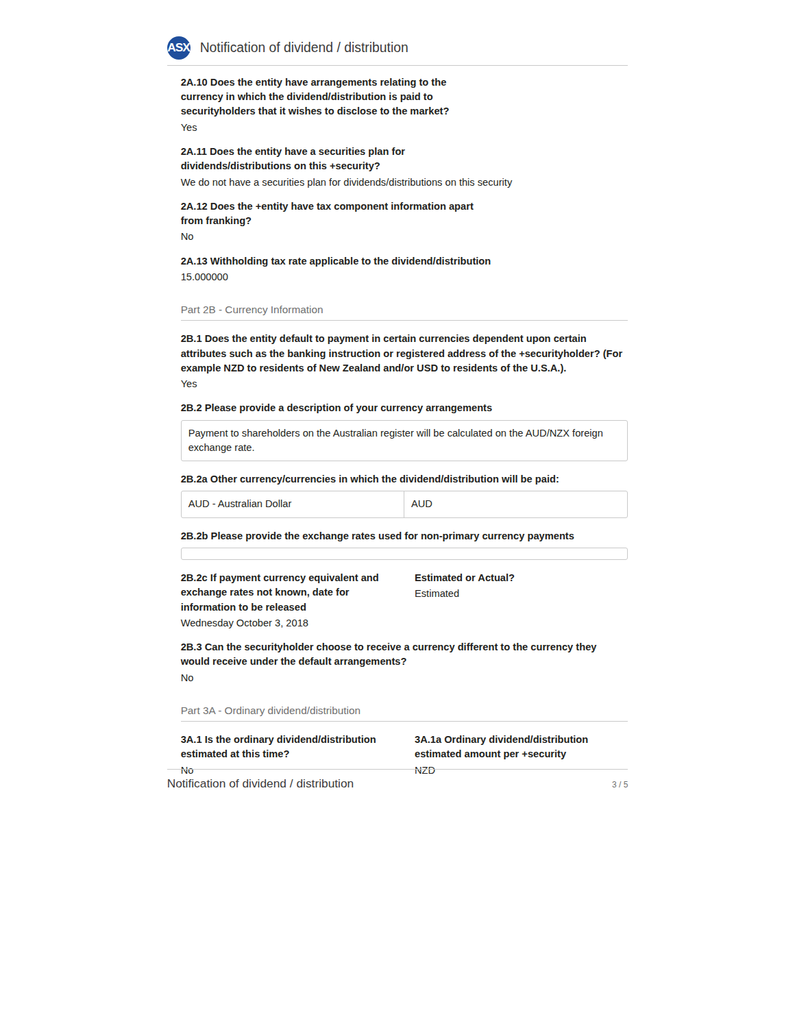ASX
Notification of dividend / distribution
2A.10 Does the entity have arrangements relating to the currency in which the dividend/distribution is paid to securityholders that it wishes to disclose to the market?
Yes
2A.11 Does the entity have a securities plan for dividends/distributions on this +security?
We do not have a securities plan for dividends/distributions on this security
2A.12 Does the +entity have tax component information apart from franking?
No
2A.13 Withholding tax rate applicable to the dividend/distribution
15.000000
Part 2B - Currency Information
2B.1 Does the entity default to payment in certain currencies dependent upon certain attributes such as the banking instruction or registered address of the +securityholder? (For example NZD to residents of New Zealand and/or USD to residents of the U.S.A.).
Yes
2B.2 Please provide a description of your currency arrangements
Payment to shareholders on the Australian register will be calculated on the AUD/NZX foreign exchange rate.
2B.2a Other currency/currencies in which the dividend/distribution will be paid:
AUD - Australian Dollar
AUD
2B.2b Please provide the exchange rates used for non-primary currency payments
2B.2c If payment currency equivalent and exchange rates not known, date for information to be released
Wednesday October 3, 2018
Estimated or Actual?
Estimated
2B.3 Can the securityholder choose to receive a currency different to the currency they would receive under the default arrangements?
No
Part 3A - Ordinary dividend/distribution
3A.1 Is the ordinary dividend/distribution estimated at this time?
No
3A.1a Ordinary dividend/distribution estimated amount per +security
NZD
Notification of dividend / distribution
3 / 5